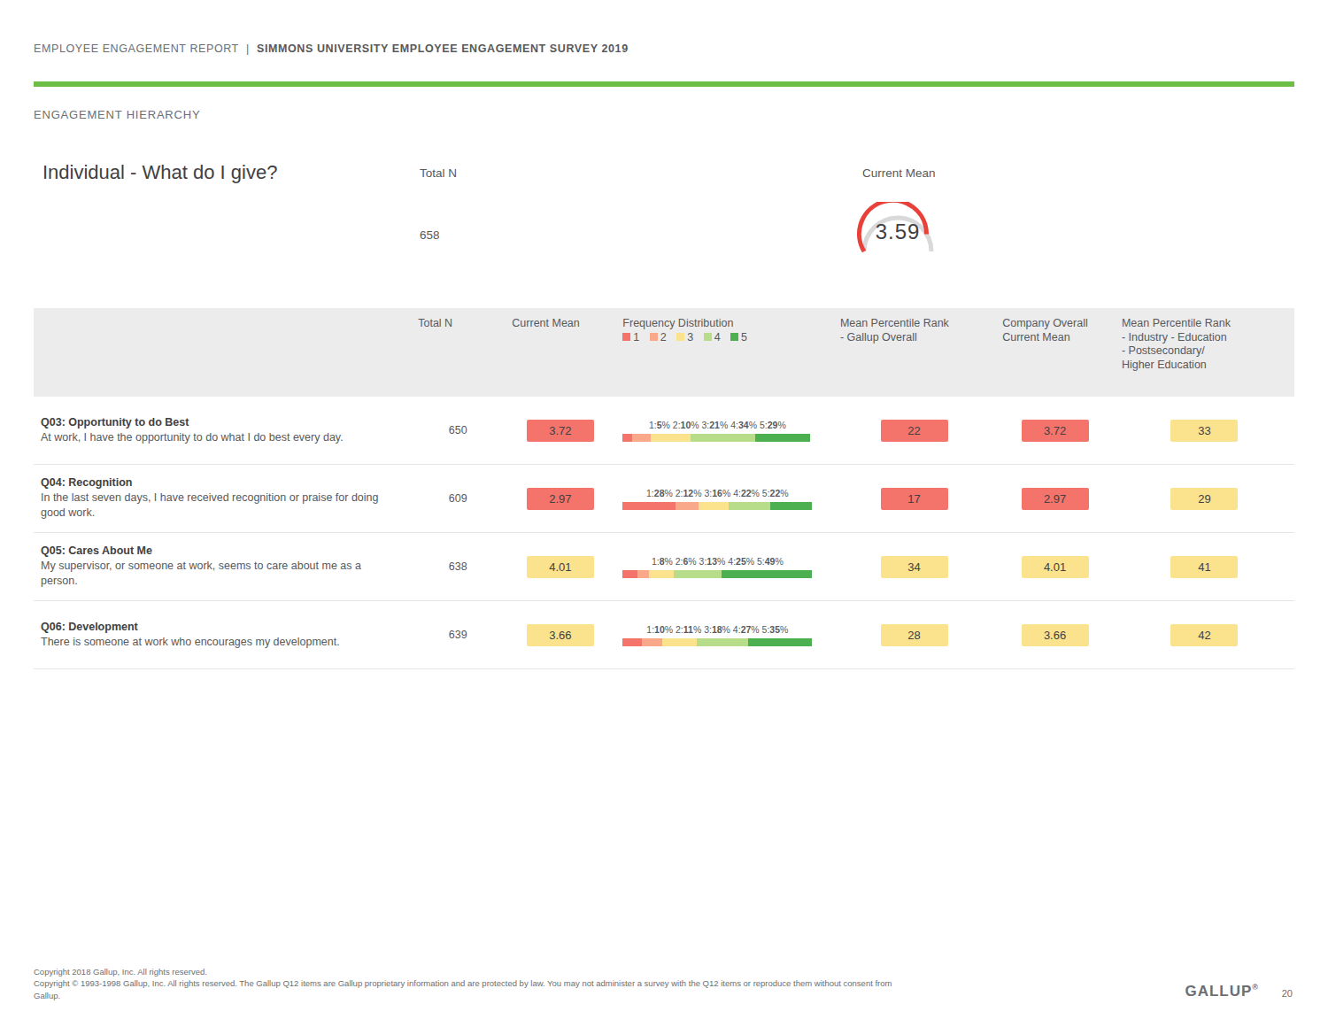EMPLOYEE ENGAGEMENT REPORT | SIMMONS UNIVERSITY EMPLOYEE ENGAGEMENT SURVEY 2019
ENGAGEMENT HIERARCHY
Individual - What do I give?
Total N
658
Current Mean
3.59
| | Total N | Current Mean | Frequency Distribution 1 2 3 4 5 | Mean Percentile Rank - Gallup Overall | Company Overall Current Mean | Mean Percentile Rank - Industry - Education - Postsecondary/ Higher Education |
| --- | --- | --- | --- | --- | --- | --- |
| Q03: Opportunity to do Best At work, I have the opportunity to do what I do best every day. | 650 | 3.72 | 1: 5 % 2: 10 % 3: 21 % 4: 34 % 5: 29 % | 22 | 3.72 | 33 |
| Q04: Recognition In the last seven days, I have received recognition or praise for doing good work. | 609 | 2.97 | 1: 28 % 2: 12 % 3: 16 % 4: 22 % 5: 22 % | 17 | 2.97 | 29 |
| Q05: Cares About Me My supervisor, or someone at work, seems to care about me as a person. | 638 | 4.01 | 1: 8 % 2: 6 % 3: 13 % 4: 25 % 5: 49 % | 34 | 4.01 | 41 |
| Q06: Development There is someone at work who encourages my development. | 639 | 3.66 | 1: 10 % 2: 11 % 3: 18 % 4: 27 % 5: 35 % | 28 | 3.66 | 42 |
Copyright 2018 Gallup, Inc. All rights reserved.
Copyright © 1993-1998 Gallup, Inc. All rights reserved. The Gallup Q12 items are Gallup proprietary information and are protected by law. You may not administer a survey with the Q12 items or reproduce them without consent from Gallup.
GALLUP®
20